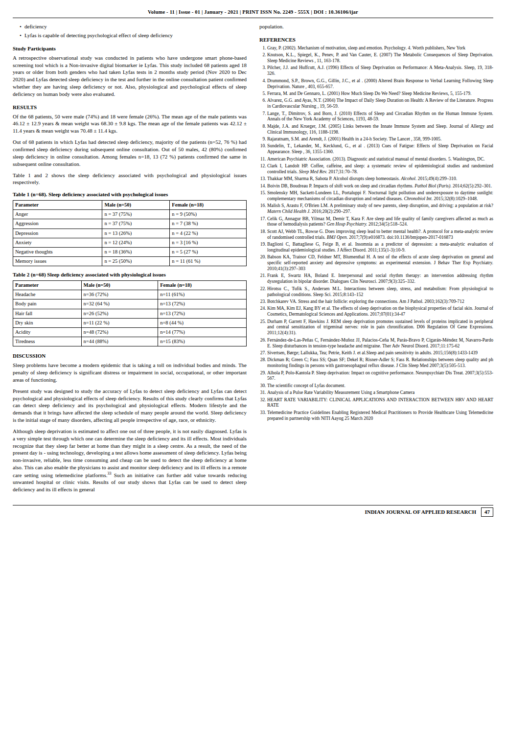Volume - 11 | Issue - 01 | January - 2021 | PRINT ISSN No. 2249 - 555X | DOI : 10.36106/ijar
deficiency
Lyfas is capable of detecting psychological effect of sleep deficiency
Study Participants
A retrospective observational study was conducted in patients who have undergone smart phone-based screening tool which is a Non-invasive digital biomarker ie Lyfas. This study included 68 patients aged 18 years or older from both genders who had taken Lyfas tests in 2 months study period (Nov 2020 to Dec 2020) and Lyfas detected sleep deficiency in the test and further in the online consultation patient confirmed whether they are having sleep deficiency or not. Also, physiological and psychological effects of sleep deficiency on human body were also evaluated.
RESULTS
Of the 68 patients, 50 were male (74%) and 18 were female (26%). The mean age of the male patients was 46.12 ± 12.9 years & mean weight was 68.30 ± 9.8 kgs. The mean age of the female patients was 42.12 ± 11.4 years & mean weight was 70.48 ± 11.4 kgs.
Out of 68 patients in which Lyfas had detected sleep deficiency, majority of the patients (n=52, 76 %) had confirmed sleep deficiency during subsequent online consultation. Out of 50 males, 42 (80%) confirmed sleep deficiency in online consultation. Among females n=18, 13 (72 %) patients confirmed the same in subsequent online consultation.
Table 1 and 2 shows the sleep deficiency associated with psychological and physiological issues respectively.
Table 1 (n=68). Sleep deficiency associated with psychological issues
| Parameter | Male (n=50) | Female (n=18) |
| --- | --- | --- |
| Anger | n = 37 (75%) | n = 9 (50%) |
| Aggression | n = 37 (75%) | n = 7 (38 %) |
| Depression | n = 13 (26%) | n = 4 (22 %) |
| Anxiety | n = 12 (24%) | n = 3 [16 %) |
| Negative thoughts | n = 18 (36%) | n = 5 (27 %) |
| Memory issues | n = 25 (50%) | n = 11 (61 %) |
Table 2 (n=68) Sleep deficiency associated with physiological issues
| Parameter | Male (n=50) | Female (n=18) |
| --- | --- | --- |
| Headache | n=36 (72%) | n=11 (61%) |
| Body pain | n=32 (64 %) | n=13 (72%) |
| Hair fall | n=26 (52%) | n=13 (72%) |
| Dry skin | n=11 (22 %) | n=8 (44 %) |
| Acidity | n=48 (72%) | n=14 (77%) |
| Tiredness | n=44 (88%) | n=15 (83%) |
DISCUSSION
Sleep problems have become a modern epidemic that is taking a toll on individual bodies and minds. The penalty of sleep deficiency is significant distress or impairment in social, occupational, or other important areas of functioning.
Present study was designed to study the accuracy of Lyfas to detect sleep deficiency and Lyfas can detect psychological and physiological effects of sleep deficiency. Results of this study clearly confirms that Lyfas can detect sleep deficiency and its psychological and physiological effects. Modern lifestyle and the demands that it brings have affected the sleep schedule of many people around the world. Sleep deficiency is the initial stage of many disorders, affecting all people irrespective of age, race, or ethnicity.
Although sleep deprivation is estimated to affect one out of three people, it is not easily diagnosed. Lyfas is a very simple test through which one can determine the sleep deficiency and its ill effects. Most individuals recognize that they sleep far better at home than they might in a sleep centre. As a result, the need of the present day is - using technology, developing a test allows home assessment of sleep deficiency. Lyfas being non-invasive, reliable, less time consuming and cheap can be used to detect the sleep deficiency at home also. This can also enable the physicians to assist and monitor sleep deficiency and its ill effects in a remote care setting using telemedicine platforms.33 Such an initiative can further add value towards reducing unwanted hospital or clinic visits. Results of our study shows that Lyfas can be used to detect sleep deficiency and its ill effects in general
population.
REFERENCES
Gray, P. (2002). Mechanism of motivation, sleep and emotion. Psychology. 4. Worth publishers, New York
Knutson, K.L., Spiegel, K., Penev, P. and Van Cauter, E. (2007) The Metabolic Consequences of Sleep Deprivation. Sleep Medicine Reviews , 11, 163-178.
Pilcher, J.J. and Huffcutt, A.J. (1996) Effects of Sleep Deprivation on Performance: A Meta-Analysis. Sleep, 19, 318-326.
Drummond, S.P., Brown, G.G., Gillin, J.C., et al . (2000) Altered Brain Response to Verbal Learning Following Sleep Deprivation. Nature , 403, 655-657.
Ferrara, M. and De Gennaro, L. (2001) How Much Sleep Do We Need? Sleep Medicine Reviews, 5, 155-179.
Alvarez, G.G. and Ayas, N.T. (2004) The Impact of Daily Sleep Duration on Health: A Review of the Literature. Progress in Cardiovascular Nursing , 19, 56-59.
Lange, T., Dimitrov, S. and Born, J. (2010) Effects of Sleep and Circadian Rhythm on the Human Immune System. Annals of the New York Academy of Sciences, 1193, 48-59.
Majde, J.A. and Krueger, J.M. (2005) Links between the Innate Immune System and Sleep. Journal of Allergy and Clinical Immunology, 116, 1188-1198.
Rajaratnam, S.M. and Arendt, J. (2001) Health in a 24-h Society. The Lancet , 358, 999-1005.
Sundelin, T., Lekander, M., Kecklund, G., et al . (2013) Cues of Fatigue: Effects of Sleep Deprivation on Facial Appearance. Sleep , 36, 1355-1360.
American Psychiatric Association. (2013). Diagnostic and statistical manual of mental disorders. 5. Washington, DC.
Clark I, Landolt HP. Coffee, caffeine, and sleep: a systematic review of epidemiological studies and randomized controlled trials. Sleep Med Rev. 2017;31:70–78.
Thakkar MM, Sharma R, Sahota P. Alcohol disrupts sleep homeostasis. Alcohol. 2015;49(4):299–310.
Boivin DB, Boudreau P. Impacts of shift work on sleep and circadian rhythms. Pathol Biol (Paris). 2014;62(5):292–301.
Smolensky MH, Sackett-Lundeen LL, Portaluppi F. Nocturnal light pollution and underexposure to daytime sunlight: complementary mechanisms of circadian disruption and related diseases. Chronobiol Int. 2015;32(8):1029–1048.
Malish S, Arastu F, O'Brien LM. A preliminary study of new parents, sleep disruption, and driving: a population at risk? Matern Child Health J. 2016;20(2):290–297.
Celik G, Annagur BB, Yilmaz M, Demir T, Kara F. Are sleep and life quality of family caregivers affected as much as those of hemodialysis patients? Gen Hosp Psychiatry. 2012;34(5):518–524.
Scott AJ, Webb TL, Rowse G. Does improving sleep lead to better mental health?. A protocol for a meta-analytic review of randomised controlled trials. BMJ Open. 2017;7(9):e016873. doi:10.1136/bmjopen-2017-016873
Baglioni C, Battagliese G, Feige B, et al. Insomnia as a predictor of depression: a meta-analytic evaluation of longitudinal epidemiological studies. J Affect Disord. 2011;135(1-3):10-9.
Babson KA, Trainor CD, Feldner MT, Blumenthal H. A test of the effects of acute sleep deprivation on general and specific self-reported anxiety and depressive symptoms: an experimental extension. J Behav Ther Exp Psychiatry. 2010;41(3):297–303
Frank E, Swartz HA, Boland E. Interpersonal and social rhythm therapy: an intervention addressing rhythm dysregulation in bipolar disorder. Dialogues Clin Neurosci. 2007;9(3):325–332.
Hirotsu C., Tufik S., Andersen M.L. Interactions between sleep, stress, and metabolism: From physiological to pathological conditions. Sleep Sci. 2015;8:143–152
Botchkarev VA. Stress and the hair follicle: exploring the connections. Am J Pathol. 2003;162(3):709-712
Kim MA, Kim EJ, Kang BY et al. The effects of sleep deprivation on the biophysical properties of facial skin. Journal of Cosmetics, Dermatological Sciences and Applications. 2017;07(01):34-47
Durham P, Garrett F, Hawkins J. REM sleep deprivation promotes sustained levels of proteins implicated in peripheral and central sensitization of trigeminal nerves: role in pain chronification. D06 Regulation Of Gene Expressions. 2011;12(4):31).
Fernández-de-Las-Peñas C, Fernández-Muñoz JJ, Palacios-Ceña M, Parás-Bravo P, Cigarán-Méndez M, Navarro-Pardo E. Sleep disturbances in tension-type headache and migraine. Ther Adv Neurol Disord. 2017;11:175-62
Sivertsen, Børge; Lallukka, Tea; Petrie, Keith J. et al.Sleep and pain sensitivity in adults. 2015;156(8):1433-1439
Dickman R; Green C; Fass SS; Quan SF; Dekel R; Risner-Adler S; Fass R. Relationships between sleep quality and ph monitoring findings in persons with gastroesophageal reflux disease. J Clin Sleep Med 2007;3(5):505-513.
Alhola P, Polo-Kantola P. Sleep deprivation: Impact on cognitive performance. Neuropsychiatr Dis Treat. 2007;3(5):553-567.
The scientific concept of Lyfas document.
Analysis of a Pulse Rate Variability Measurement Using a Smartphone Camera
HEART RATE VARIABILITY: CLINICAL APPLICATIONS AND INTERACTION BETWEEN HRV AND HEART RATE
Telemedicine Practice Guidelines Enabling Registered Medical Practitioners to Provide Healthcare Using Telemedicine prepared in partnership with NITI Aayog 25 March 2020
INDIAN JOURNAL OF APPLIED RESEARCH 47